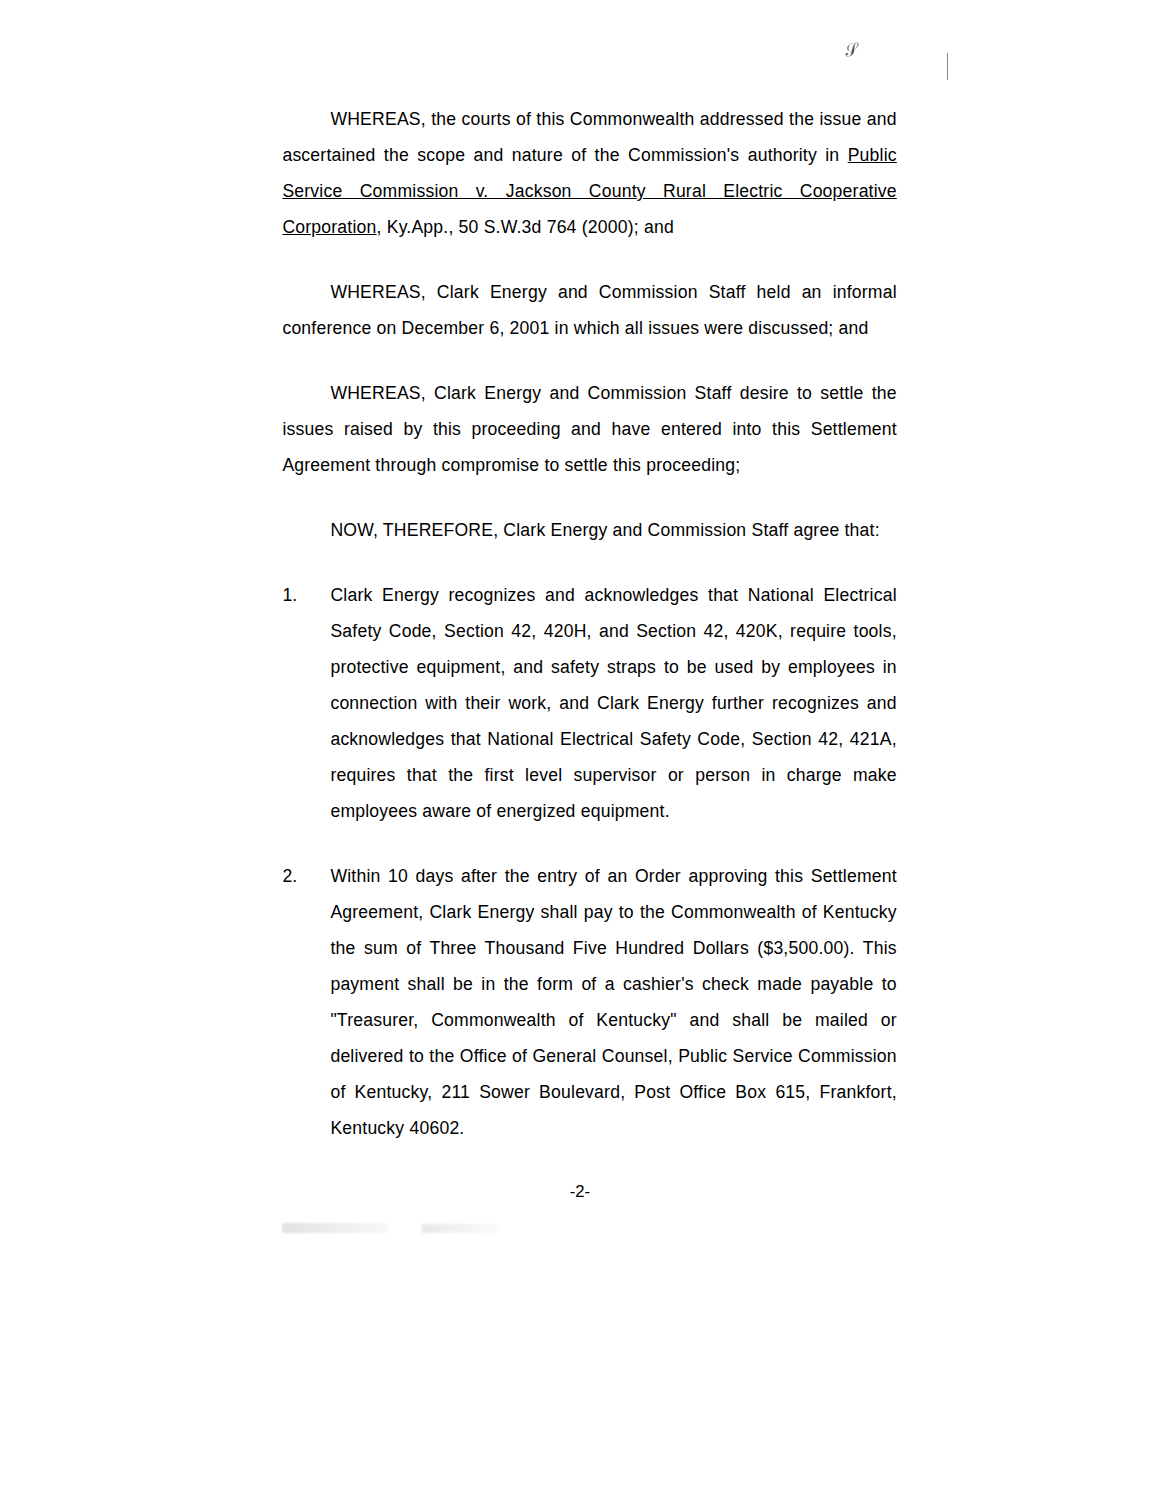𝒮
WHEREAS, the courts of this Commonwealth addressed the issue and ascertained the scope and nature of the Commission's authority in Public Service Commission v. Jackson County Rural Electric Cooperative Corporation, Ky.App., 50 S.W.3d 764 (2000); and
WHEREAS, Clark Energy and Commission Staff held an informal conference on December 6, 2001 in which all issues were discussed; and
WHEREAS, Clark Energy and Commission Staff desire to settle the issues raised by this proceeding and have entered into this Settlement Agreement through compromise to settle this proceeding;
NOW, THEREFORE, Clark Energy and Commission Staff agree that:
1.
Clark Energy recognizes and acknowledges that National Electrical Safety Code, Section 42, 420H, and Section 42, 420K, require tools, protective equipment, and safety straps to be used by employees in connection with their work, and Clark Energy further recognizes and acknowledges that National Electrical Safety Code, Section 42, 421A, requires that the first level supervisor or person in charge make employees aware of energized equipment.
2.
Within 10 days after the entry of an Order approving this Settlement Agreement, Clark Energy shall pay to the Commonwealth of Kentucky the sum of Three Thousand Five Hundred Dollars ($3,500.00). This payment shall be in the form of a cashier's check made payable to "Treasurer, Commonwealth of Kentucky" and shall be mailed or delivered to the Office of General Counsel, Public Service Commission of Kentucky, 211 Sower Boulevard, Post Office Box 615, Frankfort, Kentucky 40602.
-2-